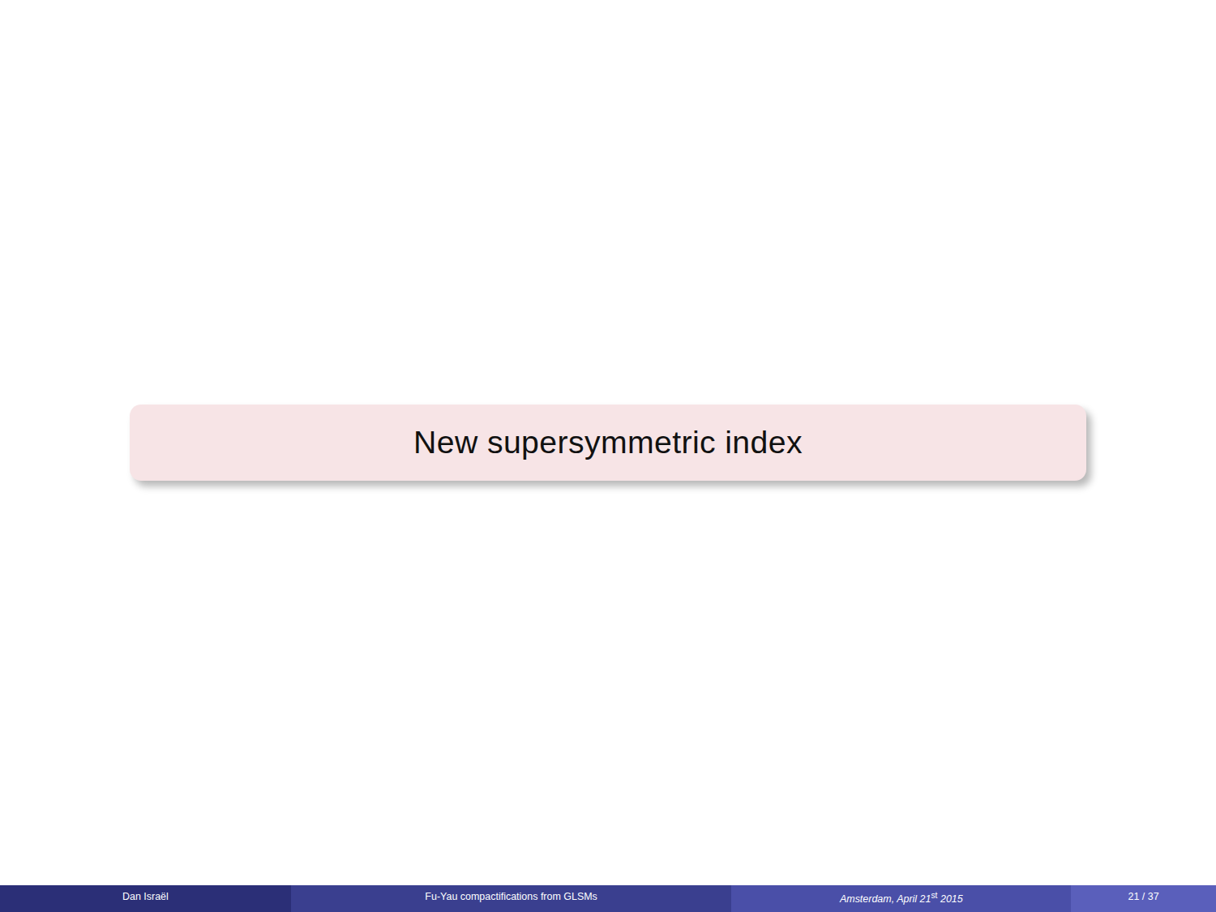New supersymmetric index
Dan Israël
Fu-Yau compactifications from GLSMs
Amsterdam, April 21st 2015
21 / 37